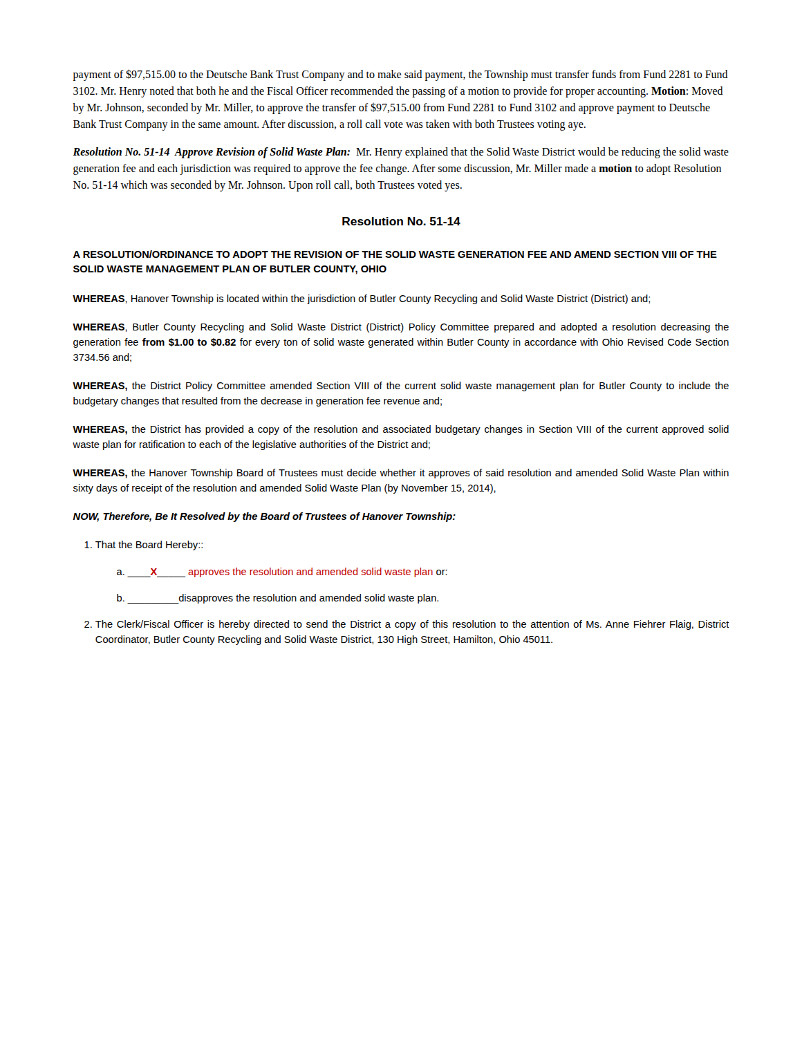payment of $97,515.00 to the Deutsche Bank Trust Company and to make said payment, the Township must transfer funds from Fund 2281 to Fund 3102. Mr. Henry noted that both he and the Fiscal Officer recommended the passing of a motion to provide for proper accounting. Motion: Moved by Mr. Johnson, seconded by Mr. Miller, to approve the transfer of $97,515.00 from Fund 2281 to Fund 3102 and approve payment to Deutsche Bank Trust Company in the same amount. After discussion, a roll call vote was taken with both Trustees voting aye.
Resolution No. 51-14 Approve Revision of Solid Waste Plan: Mr. Henry explained that the Solid Waste District would be reducing the solid waste generation fee and each jurisdiction was required to approve the fee change. After some discussion, Mr. Miller made a motion to adopt Resolution No. 51-14 which was seconded by Mr. Johnson. Upon roll call, both Trustees voted yes.
Resolution No. 51-14
A RESOLUTION/ORDINANCE TO ADOPT THE REVISION OF THE SOLID WASTE GENERATION FEE AND AMEND SECTION VIII OF THE SOLID WASTE MANAGEMENT PLAN OF BUTLER COUNTY, OHIO
WHEREAS, Hanover Township is located within the jurisdiction of Butler County Recycling and Solid Waste District (District) and;
WHEREAS, Butler County Recycling and Solid Waste District (District) Policy Committee prepared and adopted a resolution decreasing the generation fee from $1.00 to $0.82 for every ton of solid waste generated within Butler County in accordance with Ohio Revised Code Section 3734.56 and;
WHEREAS, the District Policy Committee amended Section VIII of the current solid waste management plan for Butler County to include the budgetary changes that resulted from the decrease in generation fee revenue and;
WHEREAS, the District has provided a copy of the resolution and associated budgetary changes in Section VIII of the current approved solid waste plan for ratification to each of the legislative authorities of the District and;
WHEREAS, the Hanover Township Board of Trustees must decide whether it approves of said resolution and amended Solid Waste Plan within sixty days of receipt of the resolution and amended Solid Waste Plan (by November 15, 2014),
NOW, Therefore, Be It Resolved by the Board of Trustees of Hanover Township:
That the Board Hereby::
____X_____ approves the resolution and amended solid waste plan or:
_________disapproves the resolution and amended solid waste plan.
The Clerk/Fiscal Officer is hereby directed to send the District a copy of this resolution to the attention of Ms. Anne Fiehrer Flaig, District Coordinator, Butler County Recycling and Solid Waste District, 130 High Street, Hamilton, Ohio 45011.